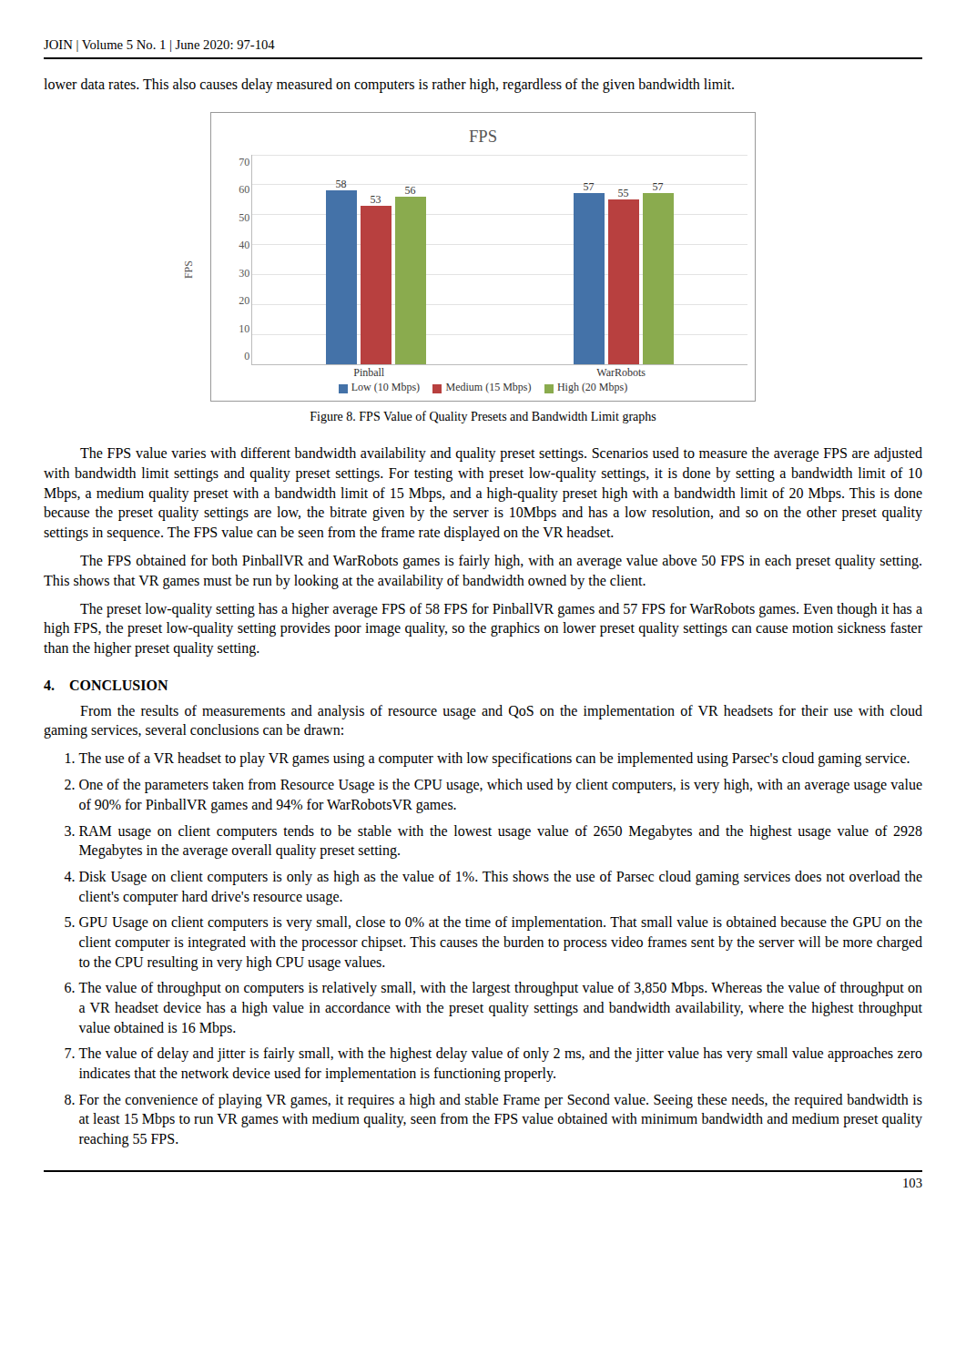JOIN | Volume 5 No. 1 | June 2020: 97-104
lower data rates. This also causes delay measured on computers is rather high, regardless of the given bandwidth limit.
FPS
FPS
70
60
50
40
30
20
10
0
58
53
56
57
55
57
Pinball
WarRobots
Low (10 Mbps) Medium (15 Mbps) High (20 Mbps)
Figure 8. FPS Value of Quality Presets and Bandwidth Limit graphs
The FPS value varies with different bandwidth availability and quality preset settings. Scenarios used to measure the average FPS are adjusted with bandwidth limit settings and quality preset settings. For testing with preset low-quality settings, it is done by setting a bandwidth limit of 10 Mbps, a medium quality preset with a bandwidth limit of 15 Mbps, and a high-quality preset high with a bandwidth limit of 20 Mbps. This is done because the preset quality settings are low, the bitrate given by the server is 10Mbps and has a low resolution, and so on the other preset quality settings in sequence. The FPS value can be seen from the frame rate displayed on the VR headset.
The FPS obtained for both PinballVR and WarRobots games is fairly high, with an average value above 50 FPS in each preset quality setting. This shows that VR games must be run by looking at the availability of bandwidth owned by the client.
The preset low-quality setting has a higher average FPS of 58 FPS for PinballVR games and 57 FPS for WarRobots games. Even though it has a high FPS, the preset low-quality setting provides poor image quality, so the graphics on lower preset quality settings can cause motion sickness faster than the higher preset quality setting.
4. CONCLUSION
From the results of measurements and analysis of resource usage and QoS on the implementation of VR headsets for their use with cloud gaming services, several conclusions can be drawn:
The use of a VR headset to play VR games using a computer with low specifications can be implemented using Parsec's cloud gaming service.
One of the parameters taken from Resource Usage is the CPU usage, which used by client computers, is very high, with an average usage value of 90% for PinballVR games and 94% for WarRobotsVR games.
RAM usage on client computers tends to be stable with the lowest usage value of 2650 Megabytes and the highest usage value of 2928 Megabytes in the average overall quality preset setting.
Disk Usage on client computers is only as high as the value of 1%. This shows the use of Parsec cloud gaming services does not overload the client's computer hard drive's resource usage.
GPU Usage on client computers is very small, close to 0% at the time of implementation. That small value is obtained because the GPU on the client computer is integrated with the processor chipset. This causes the burden to process video frames sent by the server will be more charged to the CPU resulting in very high CPU usage values.
The value of throughput on computers is relatively small, with the largest throughput value of 3,850 Mbps. Whereas the value of throughput on a VR headset device has a high value in accordance with the preset quality settings and bandwidth availability, where the highest throughput value obtained is 16 Mbps.
The value of delay and jitter is fairly small, with the highest delay value of only 2 ms, and the jitter value has very small value approaches zero indicates that the network device used for implementation is functioning properly.
For the convenience of playing VR games, it requires a high and stable Frame per Second value. Seeing these needs, the required bandwidth is at least 15 Mbps to run VR games with medium quality, seen from the FPS value obtained with minimum bandwidth and medium preset quality reaching 55 FPS.
103